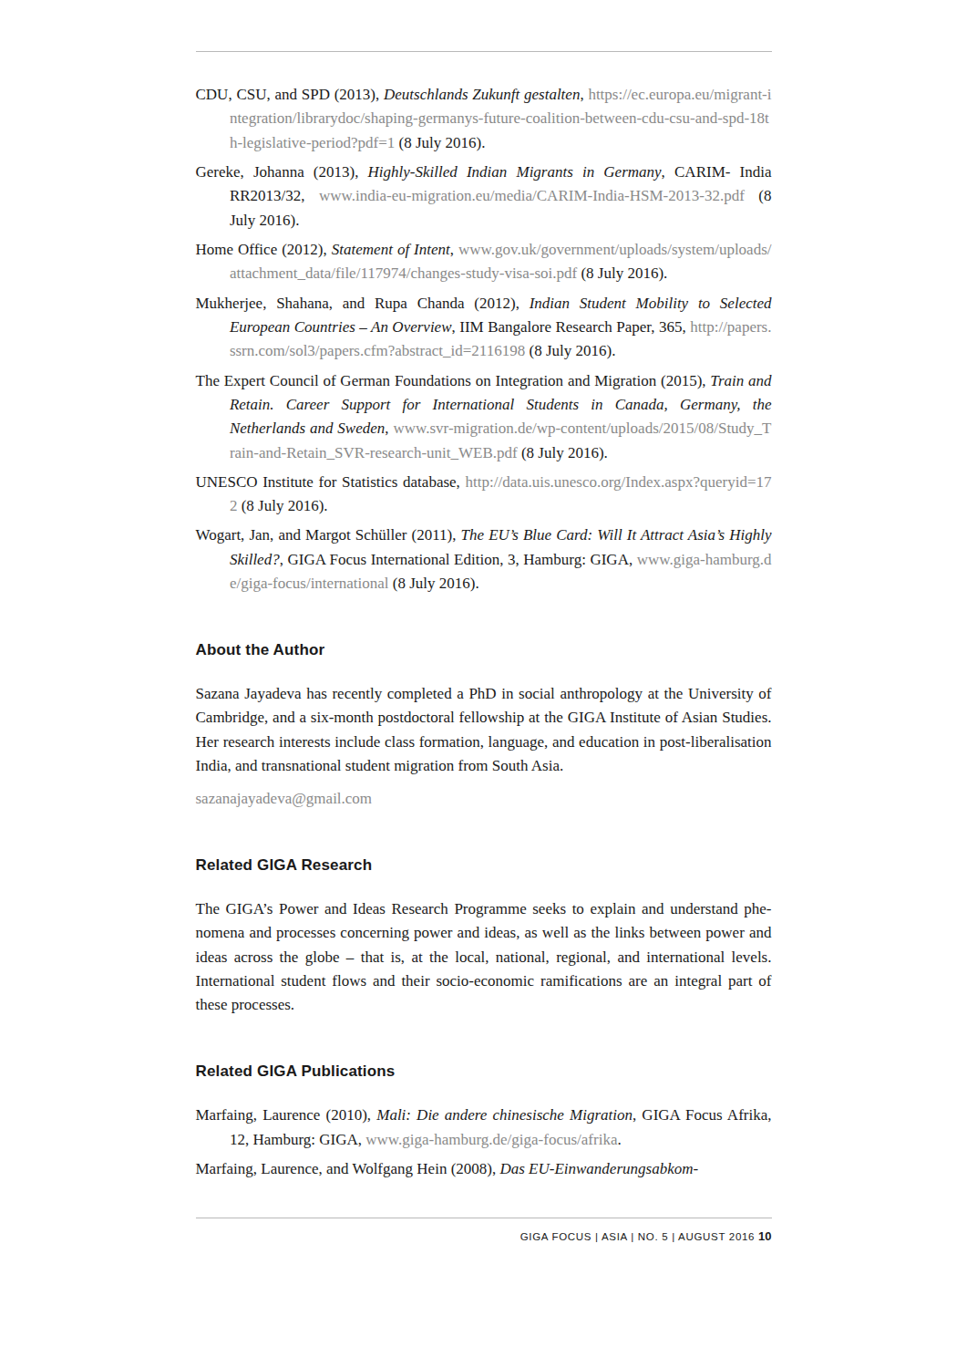CDU, CSU, and SPD (2013), Deutschlands Zukunft gestalten, https://ec.europa.eu/migrant-integration/librarydoc/shaping-germanys-future-coalition-between-cdu-csu-and-spd-18th-legislative-period?pdf=1 (8 July 2016).
Gereke, Johanna (2013), Highly-Skilled Indian Migrants in Germany, CARIM- India RR2013/32, www.india-eu-migration.eu/media/CARIM-India-HSM-2013-32.pdf (8 July 2016).
Home Office (2012), Statement of Intent, www.gov.uk/government/uploads/system/uploads/attachment_data/file/117974/changes-study-visa-soi.pdf (8 July 2016).
Mukherjee, Shahana, and Rupa Chanda (2012), Indian Student Mobility to Selected European Countries – An Overview, IIM Bangalore Research Paper, 365, http://papers.ssrn.com/sol3/papers.cfm?abstract_id=2116198 (8 July 2016).
The Expert Council of German Foundations on Integration and Migration (2015), Train and Retain. Career Support for International Students in Canada, Germany, the Netherlands and Sweden, www.svr-migration.de/wp-content/uploads/2015/08/Study_Train-and-Retain_SVR-research-unit_WEB.pdf (8 July 2016).
UNESCO Institute for Statistics database, http://data.uis.unesco.org/Index.aspx?queryid=172 (8 July 2016).
Wogart, Jan, and Margot Schüller (2011), The EU’s Blue Card: Will It Attract Asia’s Highly Skilled?, GIGA Focus International Edition, 3, Hamburg: GIGA, www.giga-hamburg.de/giga-focus/international (8 July 2016).
About the Author
Sazana Jayadeva has recently completed a PhD in social anthropology at the University of Cambridge, and a six-month postdoctoral fellowship at the GIGA Institute of Asian Studies. Her research interests include class formation, language, and education in post-liberalisation India, and transnational student migration from South Asia.
sazanajayadeva@gmail.com
Related GIGA Research
The GIGA’s Power and Ideas Research Programme seeks to explain and understand phenomena and processes concerning power and ideas, as well as the links between power and ideas across the globe – that is, at the local, national, regional, and international levels. International student flows and their socio-economic ramifications are an integral part of these processes.
Related GIGA Publications
Marfaing, Laurence (2010), Mali: Die andere chinesische Migration, GIGA Focus Afrika, 12, Hamburg: GIGA, www.giga-hamburg.de/giga-focus/afrika.
Marfaing, Laurence, and Wolfgang Hein (2008), Das EU-Einwanderungsabkom-
GIGA FOCUS | ASIA | NO. 5 | AUGUST 2016 10